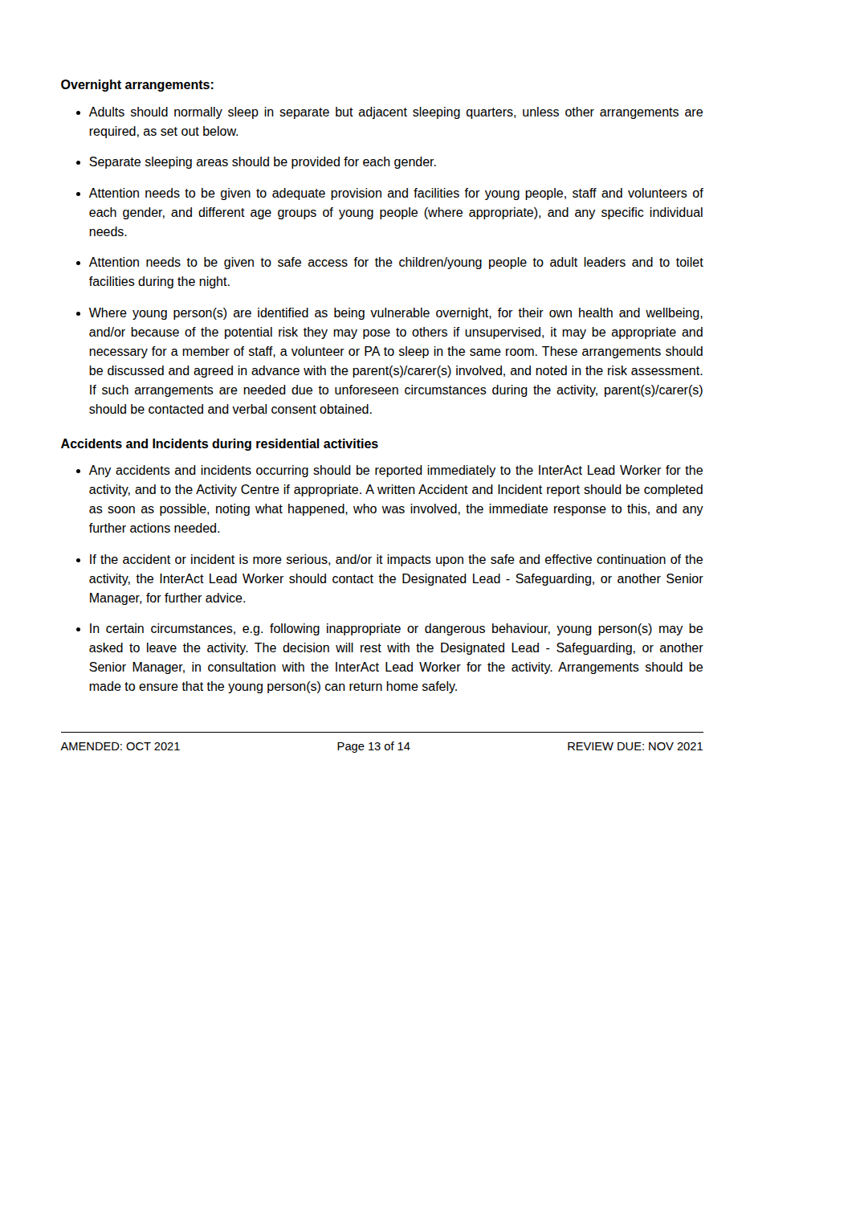Overnight arrangements:
Adults should normally sleep in separate but adjacent sleeping quarters, unless other arrangements are required, as set out below.
Separate sleeping areas should be provided for each gender.
Attention needs to be given to adequate provision and facilities for young people, staff and volunteers of each gender, and different age groups of young people (where appropriate), and any specific individual needs.
Attention needs to be given to safe access for the children/young people to adult leaders and to toilet facilities during the night.
Where young person(s) are identified as being vulnerable overnight, for their own health and wellbeing, and/or because of the potential risk they may pose to others if unsupervised, it may be appropriate and necessary for a member of staff, a volunteer or PA to sleep in the same room. These arrangements should be discussed and agreed in advance with the parent(s)/carer(s) involved, and noted in the risk assessment. If such arrangements are needed due to unforeseen circumstances during the activity, parent(s)/carer(s) should be contacted and verbal consent obtained.
Accidents and Incidents during residential activities
Any accidents and incidents occurring should be reported immediately to the InterAct Lead Worker for the activity, and to the Activity Centre if appropriate. A written Accident and Incident report should be completed as soon as possible, noting what happened, who was involved, the immediate response to this, and any further actions needed.
If the accident or incident is more serious, and/or it impacts upon the safe and effective continuation of the activity, the InterAct Lead Worker should contact the Designated Lead - Safeguarding, or another Senior Manager, for further advice.
In certain circumstances, e.g. following inappropriate or dangerous behaviour, young person(s) may be asked to leave the activity. The decision will rest with the Designated Lead - Safeguarding, or another Senior Manager, in consultation with the InterAct Lead Worker for the activity. Arrangements should be made to ensure that the young person(s) can return home safely.
AMENDED: OCT 2021 Page 13 of 14 REVIEW DUE: NOV 2021